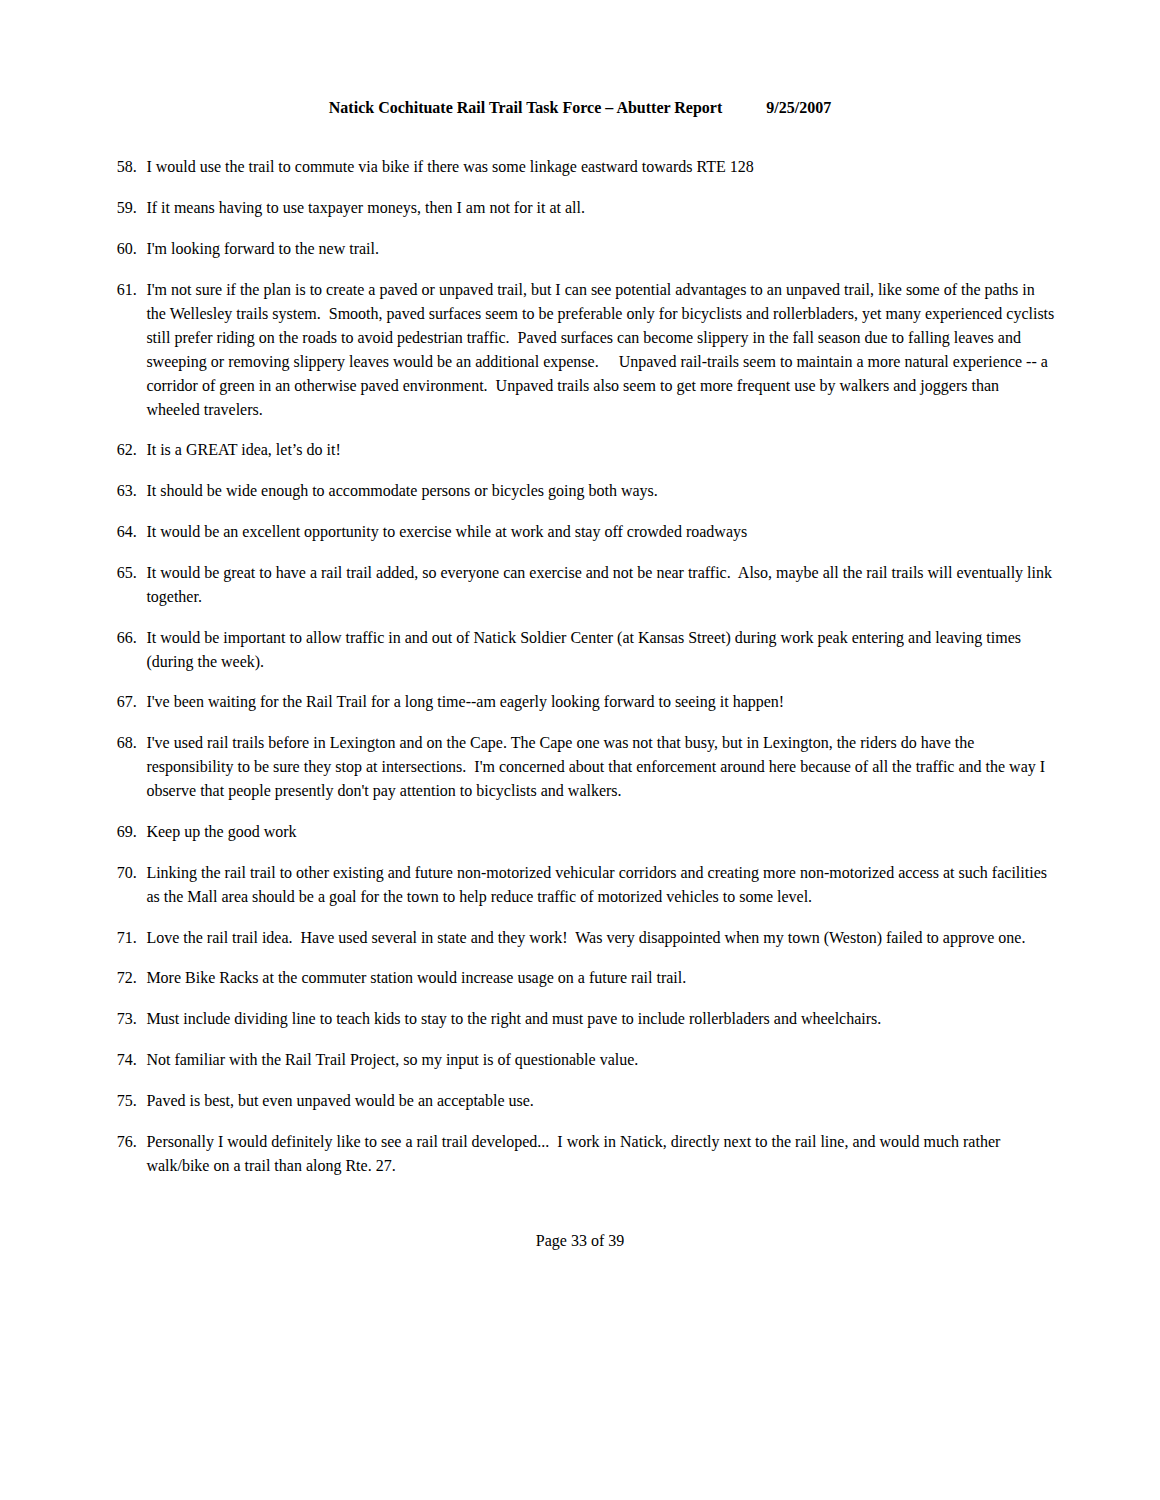Natick Cochituate Rail Trail Task Force – Abutter Report 9/25/2007
I would use the trail to commute via bike if there was some linkage eastward towards RTE 128
If it means having to use taxpayer moneys, then I am not for it at all.
I'm looking forward to the new trail.
I'm not sure if the plan is to create a paved or unpaved trail, but I can see potential advantages to an unpaved trail, like some of the paths in the Wellesley trails system. Smooth, paved surfaces seem to be preferable only for bicyclists and rollerbladers, yet many experienced cyclists still prefer riding on the roads to avoid pedestrian traffic. Paved surfaces can become slippery in the fall season due to falling leaves and sweeping or removing slippery leaves would be an additional expense. Unpaved rail-trails seem to maintain a more natural experience -- a corridor of green in an otherwise paved environment. Unpaved trails also seem to get more frequent use by walkers and joggers than wheeled travelers.
It is a GREAT idea, let’s do it!
It should be wide enough to accommodate persons or bicycles going both ways.
It would be an excellent opportunity to exercise while at work and stay off crowded roadways
It would be great to have a rail trail added, so everyone can exercise and not be near traffic. Also, maybe all the rail trails will eventually link together.
It would be important to allow traffic in and out of Natick Soldier Center (at Kansas Street) during work peak entering and leaving times (during the week).
I've been waiting for the Rail Trail for a long time--am eagerly looking forward to seeing it happen!
I've used rail trails before in Lexington and on the Cape. The Cape one was not that busy, but in Lexington, the riders do have the responsibility to be sure they stop at intersections. I'm concerned about that enforcement around here because of all the traffic and the way I observe that people presently don't pay attention to bicyclists and walkers.
Keep up the good work
Linking the rail trail to other existing and future non-motorized vehicular corridors and creating more non-motorized access at such facilities as the Mall area should be a goal for the town to help reduce traffic of motorized vehicles to some level.
Love the rail trail idea. Have used several in state and they work! Was very disappointed when my town (Weston) failed to approve one.
More Bike Racks at the commuter station would increase usage on a future rail trail.
Must include dividing line to teach kids to stay to the right and must pave to include rollerbladers and wheelchairs.
Not familiar with the Rail Trail Project, so my input is of questionable value.
Paved is best, but even unpaved would be an acceptable use.
Personally I would definitely like to see a rail trail developed... I work in Natick, directly next to the rail line, and would much rather walk/bike on a trail than along Rte. 27.
Page 33 of 39